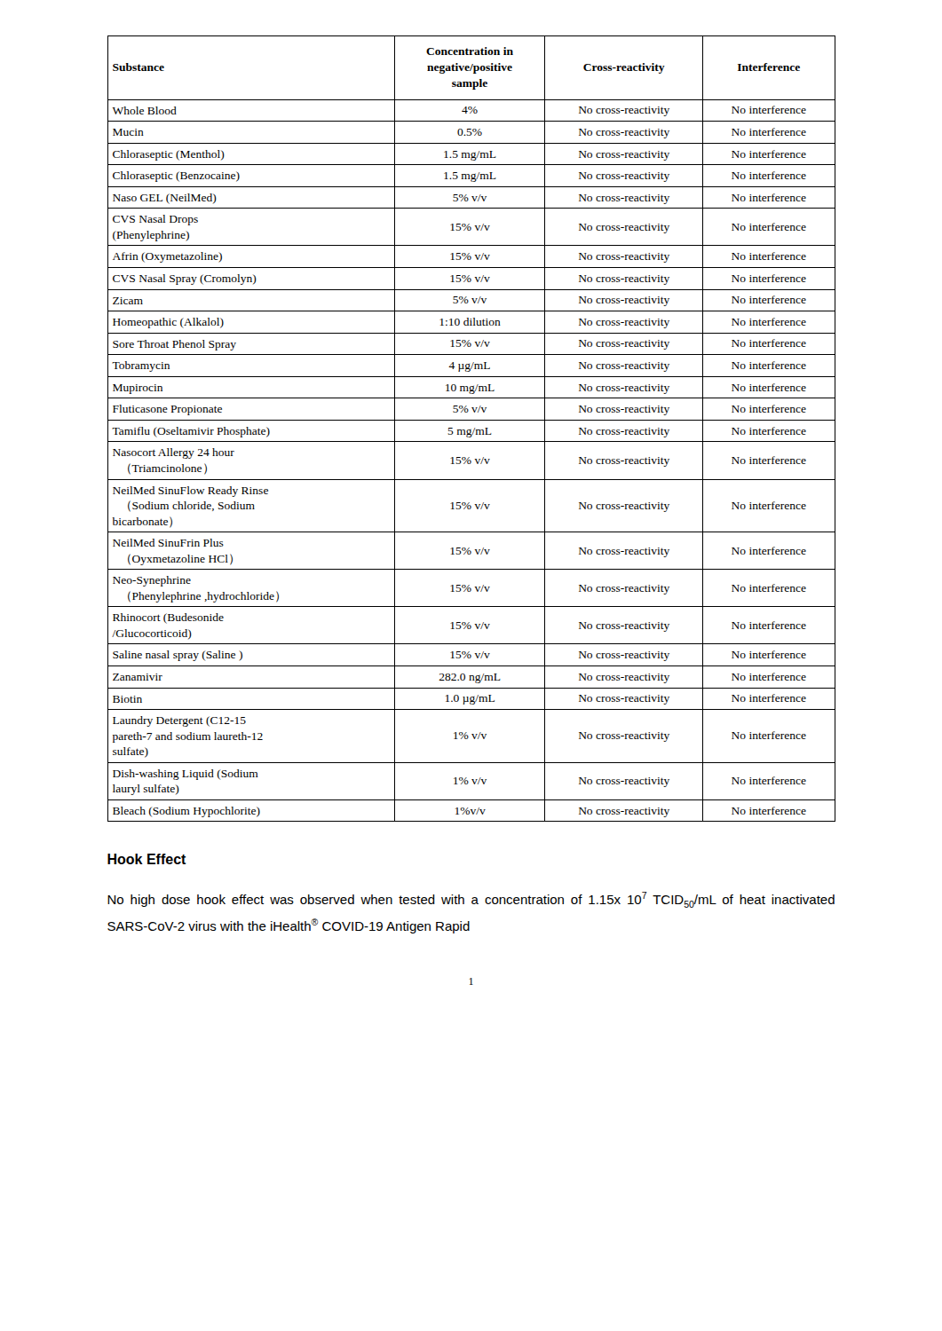| Substance | Concentration in negative/positive sample | Cross-reactivity | Interference |
| --- | --- | --- | --- |
| Whole Blood | 4% | No cross-reactivity | No interference |
| Mucin | 0.5% | No cross-reactivity | No interference |
| Chloraseptic (Menthol) | 1.5 mg/mL | No cross-reactivity | No interference |
| Chloraseptic (Benzocaine) | 1.5 mg/mL | No cross-reactivity | No interference |
| Naso GEL (NeilMed) | 5% v/v | No cross-reactivity | No interference |
| CVS Nasal Drops (Phenylephrine) | 15% v/v | No cross-reactivity | No interference |
| Afrin (Oxymetazoline) | 15% v/v | No cross-reactivity | No interference |
| CVS Nasal Spray (Cromolyn) | 15% v/v | No cross-reactivity | No interference |
| Zicam | 5% v/v | No cross-reactivity | No interference |
| Homeopathic (Alkalol) | 1:10 dilution | No cross-reactivity | No interference |
| Sore Throat Phenol Spray | 15% v/v | No cross-reactivity | No interference |
| Tobramycin | 4 µg/mL | No cross-reactivity | No interference |
| Mupirocin | 10 mg/mL | No cross-reactivity | No interference |
| Fluticasone Propionate | 5% v/v | No cross-reactivity | No interference |
| Tamiflu (Oseltamivir Phosphate) | 5 mg/mL | No cross-reactivity | No interference |
| Nasocort Allergy 24 hour （Triamcinolone） | 15% v/v | No cross-reactivity | No interference |
| NeilMed SinuFlow Ready Rinse （Sodium chloride, Sodium bicarbonate） | 15% v/v | No cross-reactivity | No interference |
| NeilMed SinuFrin Plus （Oyxmetazoline HCl） | 15% v/v | No cross-reactivity | No interference |
| Neo-Synephrine （Phenylephrine ,hydrochloride） | 15% v/v | No cross-reactivity | No interference |
| Rhinocort (Budesonide /Glucocorticoid) | 15% v/v | No cross-reactivity | No interference |
| Saline nasal spray (Saline ) | 15% v/v | No cross-reactivity | No interference |
| Zanamivir | 282.0 ng/mL | No cross-reactivity | No interference |
| Biotin | 1.0 µg/mL | No cross-reactivity | No interference |
| Laundry Detergent (C12-15 pareth-7 and sodium laureth-12 sulfate) | 1% v/v | No cross-reactivity | No interference |
| Dish-washing Liquid (Sodium lauryl sulfate) | 1% v/v | No cross-reactivity | No interference |
| Bleach (Sodium Hypochlorite) | 1%v/v | No cross-reactivity | No interference |
Hook Effect
No high dose hook effect was observed when tested with a concentration of 1.15x 107 TCID50/mL of heat inactivated SARS-CoV-2 virus with the iHealth® COVID-19 Antigen Rapid
1